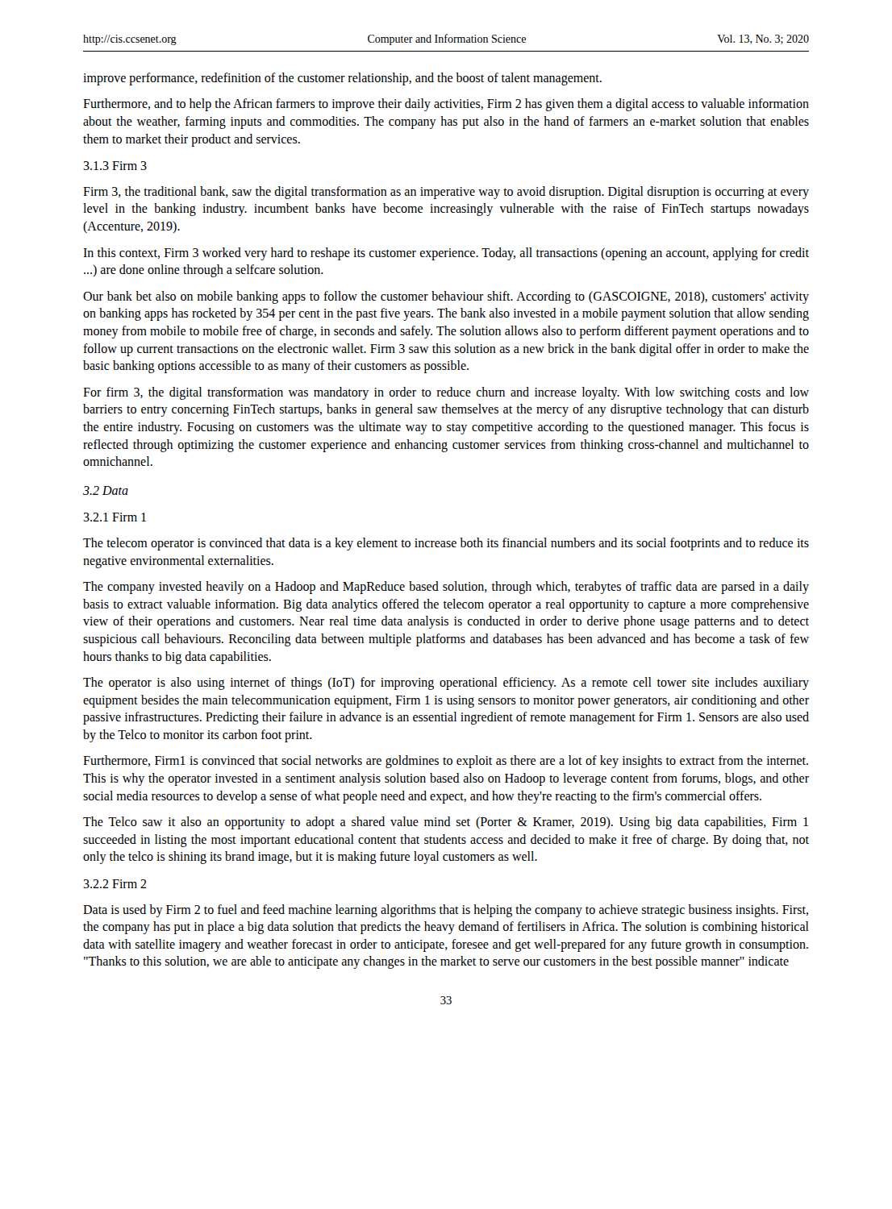http://cis.ccsenet.org
Computer and Information Science
Vol. 13, No. 3; 2020
improve performance, redefinition of the customer relationship, and the boost of talent management.
Furthermore, and to help the African farmers to improve their daily activities, Firm 2 has given them a digital access to valuable information about the weather, farming inputs and commodities. The company has put also in the hand of farmers an e-market solution that enables them to market their product and services.
3.1.3 Firm 3
Firm 3, the traditional bank, saw the digital transformation as an imperative way to avoid disruption. Digital disruption is occurring at every level in the banking industry. incumbent banks have become increasingly vulnerable with the raise of FinTech startups nowadays (Accenture, 2019).
In this context, Firm 3 worked very hard to reshape its customer experience. Today, all transactions (opening an account, applying for credit ...) are done online through a selfcare solution.
Our bank bet also on mobile banking apps to follow the customer behaviour shift. According to (GASCOIGNE, 2018), customers' activity on banking apps has rocketed by 354 per cent in the past five years. The bank also invested in a mobile payment solution that allow sending money from mobile to mobile free of charge, in seconds and safely. The solution allows also to perform different payment operations and to follow up current transactions on the electronic wallet. Firm 3 saw this solution as a new brick in the bank digital offer in order to make the basic banking options accessible to as many of their customers as possible.
For firm 3, the digital transformation was mandatory in order to reduce churn and increase loyalty. With low switching costs and low barriers to entry concerning FinTech startups, banks in general saw themselves at the mercy of any disruptive technology that can disturb the entire industry. Focusing on customers was the ultimate way to stay competitive according to the questioned manager. This focus is reflected through optimizing the customer experience and enhancing customer services from thinking cross-channel and multichannel to omnichannel.
3.2 Data
3.2.1 Firm 1
The telecom operator is convinced that data is a key element to increase both its financial numbers and its social footprints and to reduce its negative environmental externalities.
The company invested heavily on a Hadoop and MapReduce based solution, through which, terabytes of traffic data are parsed in a daily basis to extract valuable information. Big data analytics offered the telecom operator a real opportunity to capture a more comprehensive view of their operations and customers. Near real time data analysis is conducted in order to derive phone usage patterns and to detect suspicious call behaviours. Reconciling data between multiple platforms and databases has been advanced and has become a task of few hours thanks to big data capabilities.
The operator is also using internet of things (IoT) for improving operational efficiency. As a remote cell tower site includes auxiliary equipment besides the main telecommunication equipment, Firm 1 is using sensors to monitor power generators, air conditioning and other passive infrastructures. Predicting their failure in advance is an essential ingredient of remote management for Firm 1. Sensors are also used by the Telco to monitor its carbon foot print.
Furthermore, Firm1 is convinced that social networks are goldmines to exploit as there are a lot of key insights to extract from the internet. This is why the operator invested in a sentiment analysis solution based also on Hadoop to leverage content from forums, blogs, and other social media resources to develop a sense of what people need and expect, and how they're reacting to the firm's commercial offers.
The Telco saw it also an opportunity to adopt a shared value mind set (Porter & Kramer, 2019). Using big data capabilities, Firm 1 succeeded in listing the most important educational content that students access and decided to make it free of charge. By doing that, not only the telco is shining its brand image, but it is making future loyal customers as well.
3.2.2 Firm 2
Data is used by Firm 2 to fuel and feed machine learning algorithms that is helping the company to achieve strategic business insights. First, the company has put in place a big data solution that predicts the heavy demand of fertilisers in Africa. The solution is combining historical data with satellite imagery and weather forecast in order to anticipate, foresee and get well-prepared for any future growth in consumption. "Thanks to this solution, we are able to anticipate any changes in the market to serve our customers in the best possible manner" indicate
33